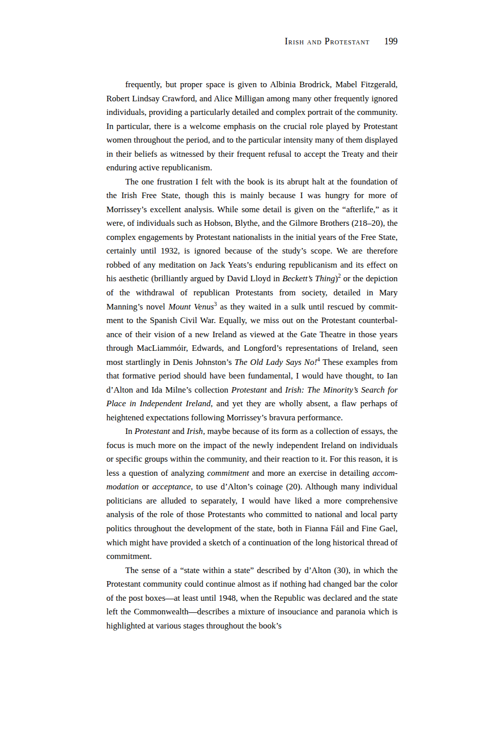Irish and Protestant 199
frequently, but proper space is given to Albinia Brodrick, Mabel Fitzgerald, Robert Lindsay Crawford, and Alice Milligan among many other frequently ignored individuals, providing a particularly detailed and complex portrait of the community. In particular, there is a welcome emphasis on the crucial role played by Protestant women throughout the period, and to the particular intensity many of them displayed in their beliefs as witnessed by their frequent refusal to accept the Treaty and their enduring active republicanism.
The one frustration I felt with the book is its abrupt halt at the foundation of the Irish Free State, though this is mainly because I was hungry for more of Morrissey’s excellent analysis. While some detail is given on the “afterlife,” as it were, of individuals such as Hobson, Blythe, and the Gilmore Brothers (218–20), the complex engagements by Protestant nationalists in the initial years of the Free State, certainly until 1932, is ignored because of the study’s scope. We are therefore robbed of any meditation on Jack Yeats’s enduring republicanism and its effect on his aesthetic (brilliantly argued by David Lloyd in Beckett’s Thing)2 or the depiction of the withdrawal of republican Protestants from society, detailed in Mary Manning’s novel Mount Venus3 as they waited in a sulk until rescued by commitment to the Spanish Civil War. Equally, we miss out on the Protestant counterbalance of their vision of a new Ireland as viewed at the Gate Theatre in those years through MacLiammóir, Edwards, and Longford’s representations of Ireland, seen most startlingly in Denis Johnston’s The Old Lady Says No!4 These examples from that formative period should have been fundamental, I would have thought, to Ian d’Alton and Ida Milne’s collection Protestant and Irish: The Minority’s Search for Place in Independent Ireland, and yet they are wholly absent, a flaw perhaps of heightened expectations following Morrissey’s bravura performance.
In Protestant and Irish, maybe because of its form as a collection of essays, the focus is much more on the impact of the newly independent Ireland on individuals or specific groups within the community, and their reaction to it. For this reason, it is less a question of analyzing commitment and more an exercise in detailing accommodation or acceptance, to use d’Alton’s coinage (20). Although many individual politicians are alluded to separately, I would have liked a more comprehensive analysis of the role of those Protestants who committed to national and local party politics throughout the development of the state, both in Fianna Fáil and Fine Gael, which might have provided a sketch of a continuation of the long historical thread of commitment.
The sense of a “state within a state” described by d’Alton (30), in which the Protestant community could continue almost as if nothing had changed bar the color of the post boxes—at least until 1948, when the Republic was declared and the state left the Commonwealth—describes a mixture of insouciance and paranoia which is highlighted at various stages throughout the book’s